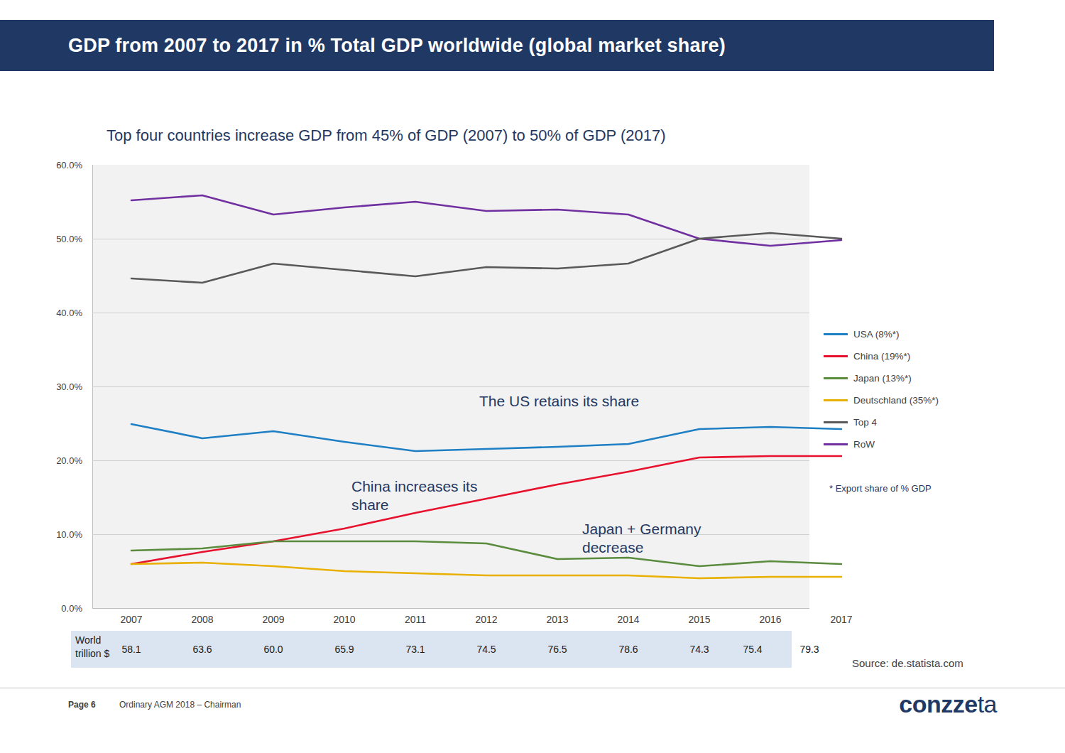GDP from 2007 to 2017 in % Total GDP worldwide (global market share)
Top four countries increase GDP from 45% of GDP (2007) to 50% of GDP (2017)
60.0%
50.0%
40.0%
30.0%
20.0%
10.0%
0.0%
2007
2008
2009
2010
2011
2012
2013
2014
2015
2016
2017
The US retains its share
China increases its share
Japan + Germany decrease
USA (8%*)
China (19%*)
Japan (13%*)
Deutschland (35%*)
Top 4
RoW
* Export share of % GDP
World
trillion $
58.1
63.6
60.0
65.9
73.1
74.5
76.5
78.6
74.3
75.4
79.3
Source: de.statista.com
Page 6
Ordinary AGM 2018 – Chairman
conzzeta